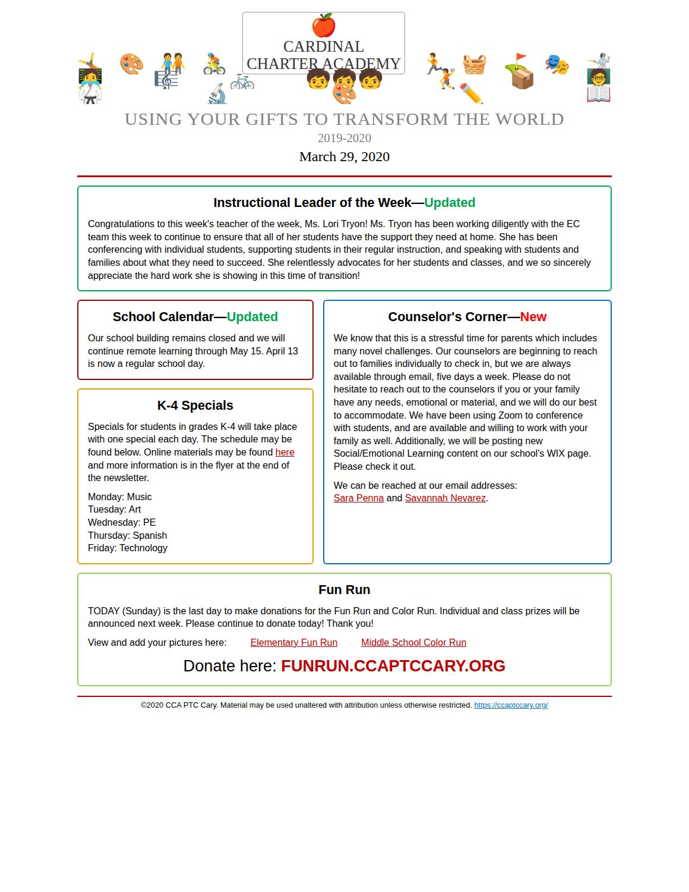🤸 🎨 🧑‍🤝‍🧑 🚴 🍎CARDINAL
CHARTER ACADEMY 🏃 🧺 ⛳ 🎭 🤺
🧑‍💻 🎼 🚲 🧒🧒🧒 🤾 📦 🧑‍🏫
🥋 🔬 🎨 ✏️ 📖
Using Your Gifts to Transform the World
2019-2020
March 29, 2020
Instructional Leader of the Week—Updated
Congratulations to this week's teacher of the week, Ms. Lori Tryon! Ms. Tryon has been working diligently with the EC team this week to continue to ensure that all of her students have the support they need at home. She has been conferencing with individual students, supporting students in their regular instruction, and speaking with students and families about what they need to succeed. She relentlessly advocates for her students and classes, and we so sincerely appreciate the hard work she is showing in this time of transition!
School Calendar—Updated
Our school building remains closed and we will continue remote learning through May 15. April 13 is now a regular school day.
K-4 Specials
Specials for students in grades K-4 will take place with one special each day. The schedule may be found below. Online materials may be found here and more information is in the flyer at the end of the newsletter.
Monday: Music
Tuesday: Art
Wednesday: PE
Thursday: Spanish
Friday: Technology
Counselor's Corner—New
We know that this is a stressful time for parents which includes many novel challenges. Our counselors are beginning to reach out to families individually to check in, but we are always available through email, five days a week. Please do not hesitate to reach out to the counselors if you or your family have any needs, emotional or material, and we will do our best to accommodate. We have been using Zoom to conference with students, and are available and willing to work with your family as well. Additionally, we will be posting new Social/Emotional Learning content on our school's WIX page. Please check it out.
We can be reached at our email addresses:
Sara Penna and Savannah Nevarez.
Fun Run
TODAY (Sunday) is the last day to make donations for the Fun Run and Color Run. Individual and class prizes will be announced next week. Please continue to donate today! Thank you!
View and add your pictures here: Elementary Fun Run Middle School Color Run
Donate here: FUNRUN.CCAPTCCARY.ORG
©2020 CCA PTC Cary. Material may be used unaltered with attribution unless otherwise restricted. https://ccaptccary.org/